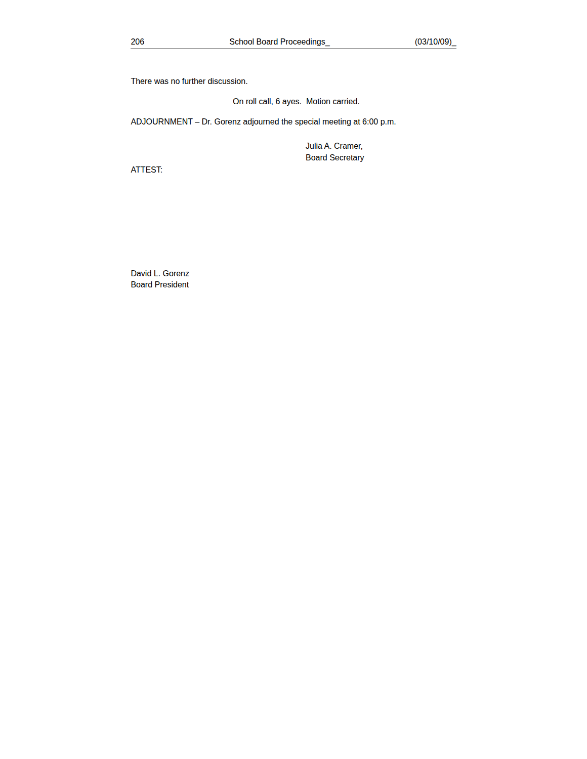206 School Board Proceedings_ (03/10/09)_
There was no further discussion.
On roll call, 6 ayes. Motion carried.
ADJOURNMENT – Dr. Gorenz adjourned the special meeting at 6:00 p.m.
Julia A. Cramer,
Board Secretary
ATTEST:
David L. Gorenz
Board President